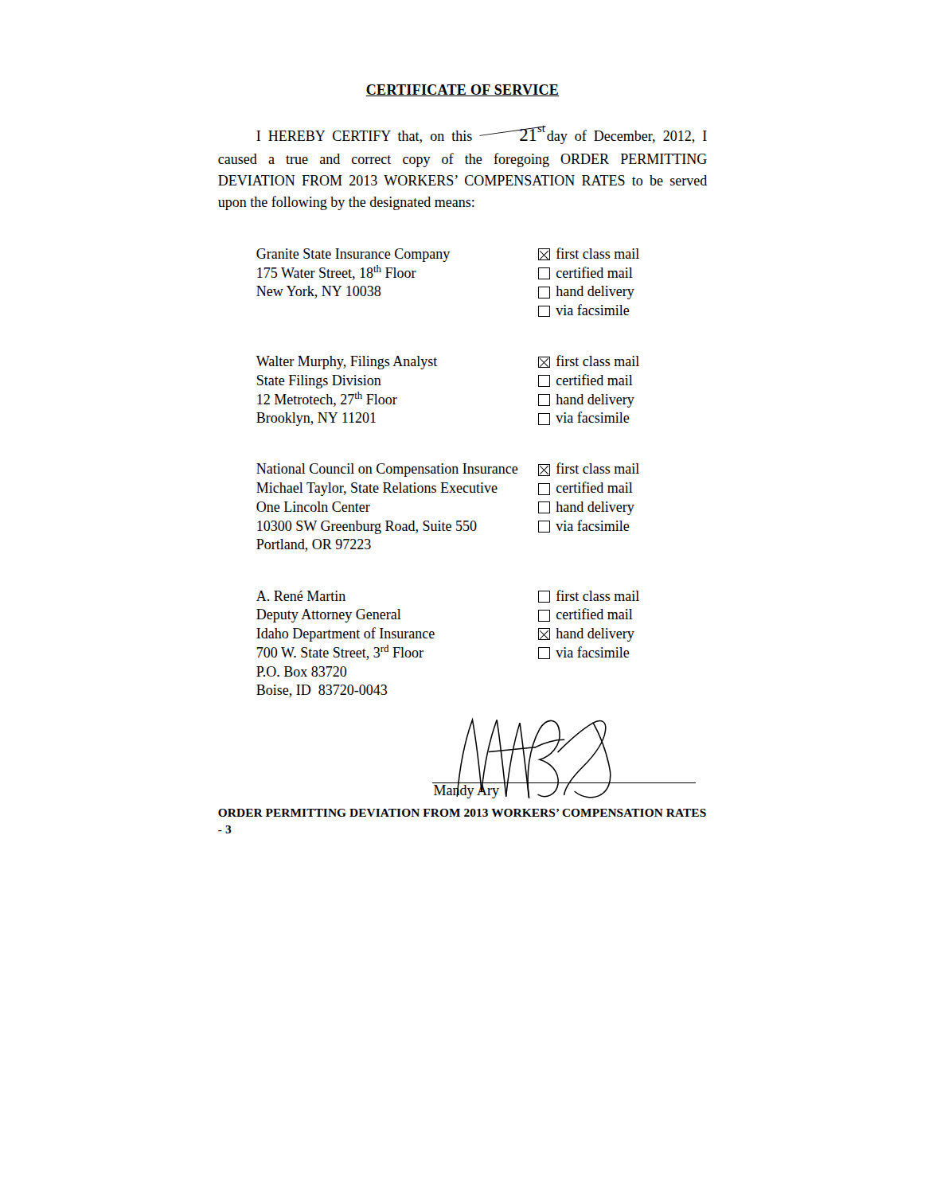CERTIFICATE OF SERVICE
I HEREBY CERTIFY that, on this 21stday of December, 2012, I caused a true and correct copy of the foregoing ORDER PERMITTING DEVIATION FROM 2013 WORKERS’ COMPENSATION RATES to be served upon the following by the designated means:
Granite State Insurance Company
175 Water Street, 18th Floor
New York, NY 10038
first class mail
certified mail
hand delivery
via facsimile
Walter Murphy, Filings Analyst
State Filings Division
12 Metrotech, 27th Floor
Brooklyn, NY 11201
first class mail
certified mail
hand delivery
via facsimile
National Council on Compensation Insurance
Michael Taylor, State Relations Executive
One Lincoln Center
10300 SW Greenburg Road, Suite 550
Portland, OR 97223
first class mail
certified mail
hand delivery
via facsimile
A. René Martin
Deputy Attorney General
Idaho Department of Insurance
700 W. State Street, 3rd Floor
P.O. Box 83720
Boise, ID 83720-0043
first class mail
certified mail
hand delivery
via facsimile
Mandy Ary
ORDER PERMITTING DEVIATION FROM 2013 WORKERS’ COMPENSATION RATES - 3